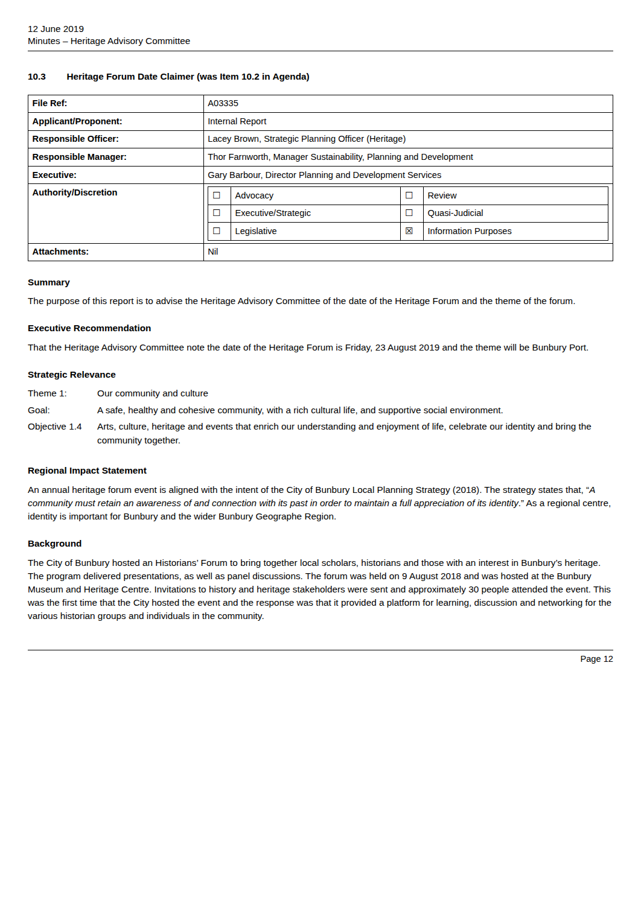12 June 2019
Minutes – Heritage Advisory Committee
10.3 Heritage Forum Date Claimer (was Item 10.2 in Agenda)
| File Ref: | A03335 |
| Applicant/Proponent: | Internal Report |
| Responsible Officer: | Lacey Brown, Strategic Planning Officer (Heritage) |
| Responsible Manager: | Thor Farnworth, Manager Sustainability, Planning and Development |
| Executive: | Gary Barbour, Director Planning and Development Services |
| Authority/Discretion | / ☐ / Advocacy / ☐ / Review / / ☐ / Executive/Strategic / ☐ / Quasi-Judicial / / ☐ / Legislative / ☒ / Information Purposes / |
| Attachments: | Nil |
Summary
The purpose of this report is to advise the Heritage Advisory Committee of the date of the Heritage Forum and the theme of the forum.
Executive Recommendation
That the Heritage Advisory Committee note the date of the Heritage Forum is Friday, 23 August 2019 and the theme will be Bunbury Port.
Strategic Relevance
| Theme 1: | Our community and culture |
| Goal: | A safe, healthy and cohesive community, with a rich cultural life, and supportive social environment. |
| Objective 1.4 | Arts, culture, heritage and events that enrich our understanding and enjoyment of life, celebrate our identity and bring the community together. |
Regional Impact Statement
An annual heritage forum event is aligned with the intent of the City of Bunbury Local Planning Strategy (2018). The strategy states that, “A community must retain an awareness of and connection with its past in order to maintain a full appreciation of its identity.” As a regional centre, identity is important for Bunbury and the wider Bunbury Geographe Region.
Background
The City of Bunbury hosted an Historians’ Forum to bring together local scholars, historians and those with an interest in Bunbury’s heritage. The program delivered presentations, as well as panel discussions. The forum was held on 9 August 2018 and was hosted at the Bunbury Museum and Heritage Centre. Invitations to history and heritage stakeholders were sent and approximately 30 people attended the event. This was the first time that the City hosted the event and the response was that it provided a platform for learning, discussion and networking for the various historian groups and individuals in the community.
Page 12